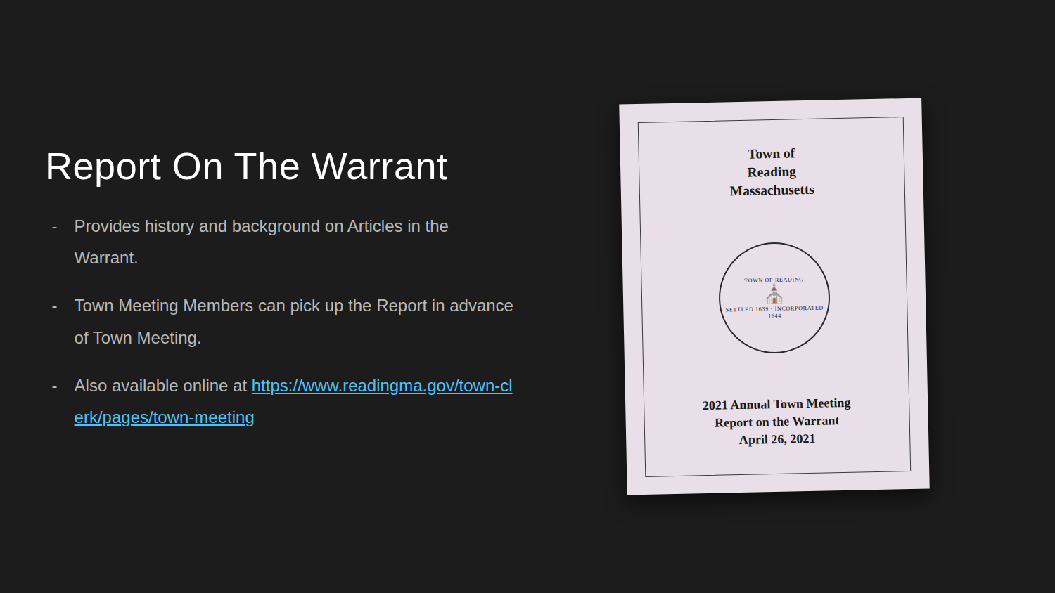Report On The Warrant
Provides history and background on Articles in the Warrant.
Town Meeting Members can pick up the Report in advance of Town Meeting.
Also available online at https://www.readingma.gov/town-clerk/pages/town-meeting
Town of
Reading
Massachusetts
Town of Reading ⛪ Settled 1639 · Incorporated 1644
2021 Annual Town Meeting
Report on the Warrant
April 26, 2021